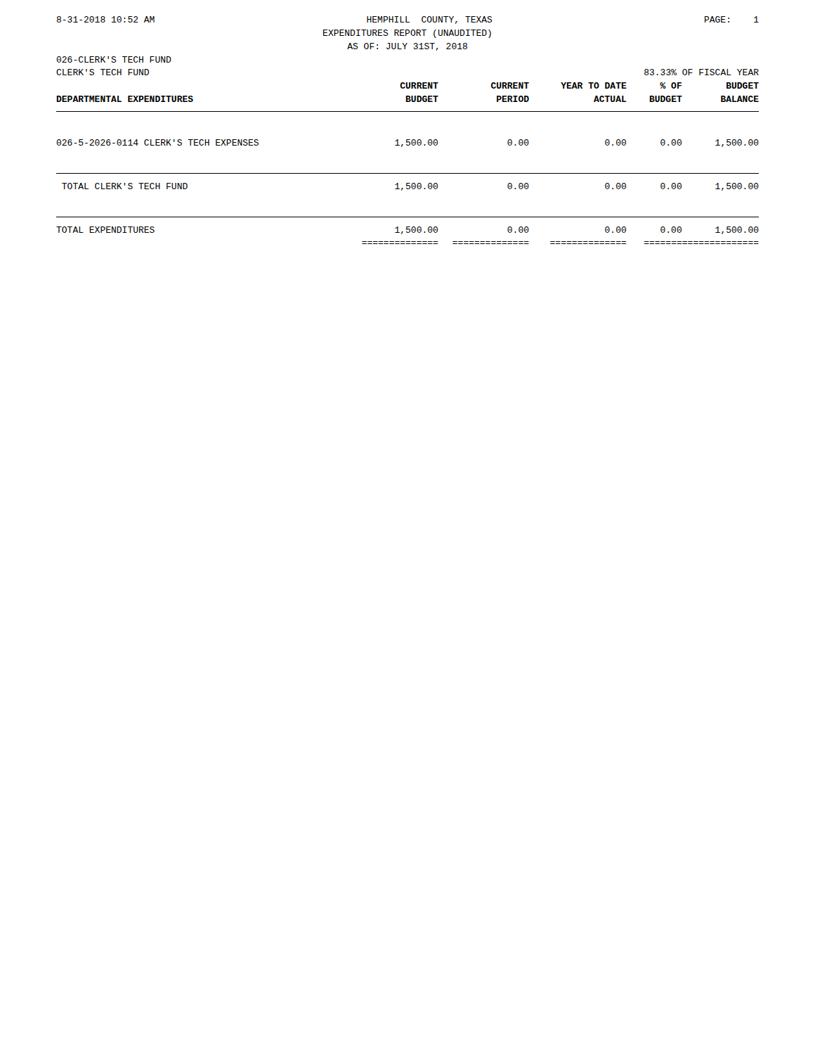8-31-2018 10:52 AM
HEMPHILL  COUNTY, TEXAS
PAGE:    1
EXPENDITURES REPORT (UNAUDITED)
AS OF: JULY 31ST, 2018
026-CLERK'S TECH FUND
CLERK'S TECH FUND
83.33% OF FISCAL YEAR
| | CURRENT | CURRENT | YEAR TO DATE | % OF | BUDGET |
| --- | --- | --- | --- | --- | --- |
| DEPARTMENTAL EXPENDITURES | BUDGET | PERIOD | ACTUAL | BUDGET | BALANCE |
| 026-5-2026-0114 CLERK'S TECH EXPENSES | 1,500.00 | 0.00 | 0.00 | 0.00 | 1,500.00 |
| TOTAL CLERK'S TECH FUND | 1,500.00 | 0.00 | 0.00 | 0.00 | 1,500.00 |
| TOTAL EXPENDITURES | 1,500.00 | 0.00 | 0.00 | 0.00 | 1,500.00 |
| | ============== | ============== | ============== | ======= | ============== |